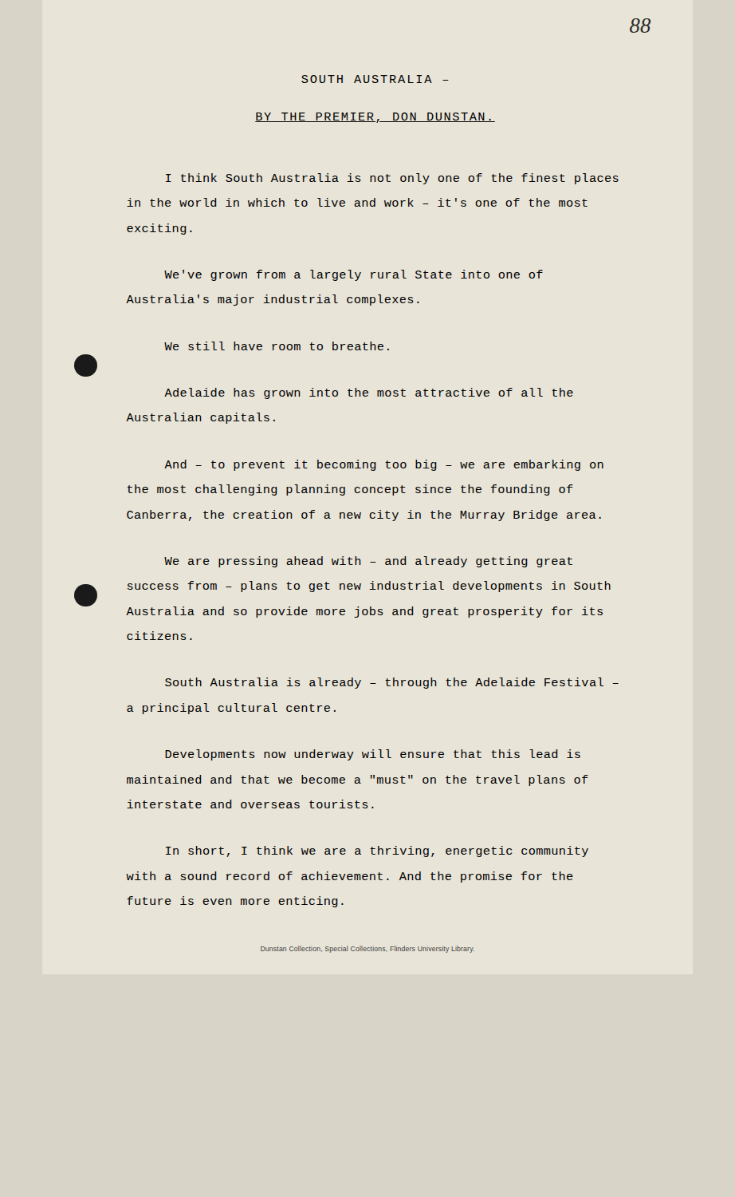88
South Australia –
By the Premier, Don Dunstan.
I think South Australia is not only one of the finest places in the world in which to live and work – it's one of the most exciting.
We've grown from a largely rural State into one of Australia's major industrial complexes.
We still have room to breathe.
Adelaide has grown into the most attractive of all the Australian capitals.
And – to prevent it becoming too big – we are embarking on the most challenging planning concept since the founding of Canberra, the creation of a new city in the Murray Bridge area.
We are pressing ahead with – and already getting great success from – plans to get new industrial developments in South Australia and so provide more jobs and great prosperity for its citizens.
South Australia is already – through the Adelaide Festival – a principal cultural centre.
Developments now underway will ensure that this lead is maintained and that we become a "must" on the travel plans of interstate and overseas tourists.
In short, I think we are a thriving, energetic community with a sound record of achievement. And the promise for the future is even more enticing.
Dunstan Collection, Special Collections, Flinders University Library.